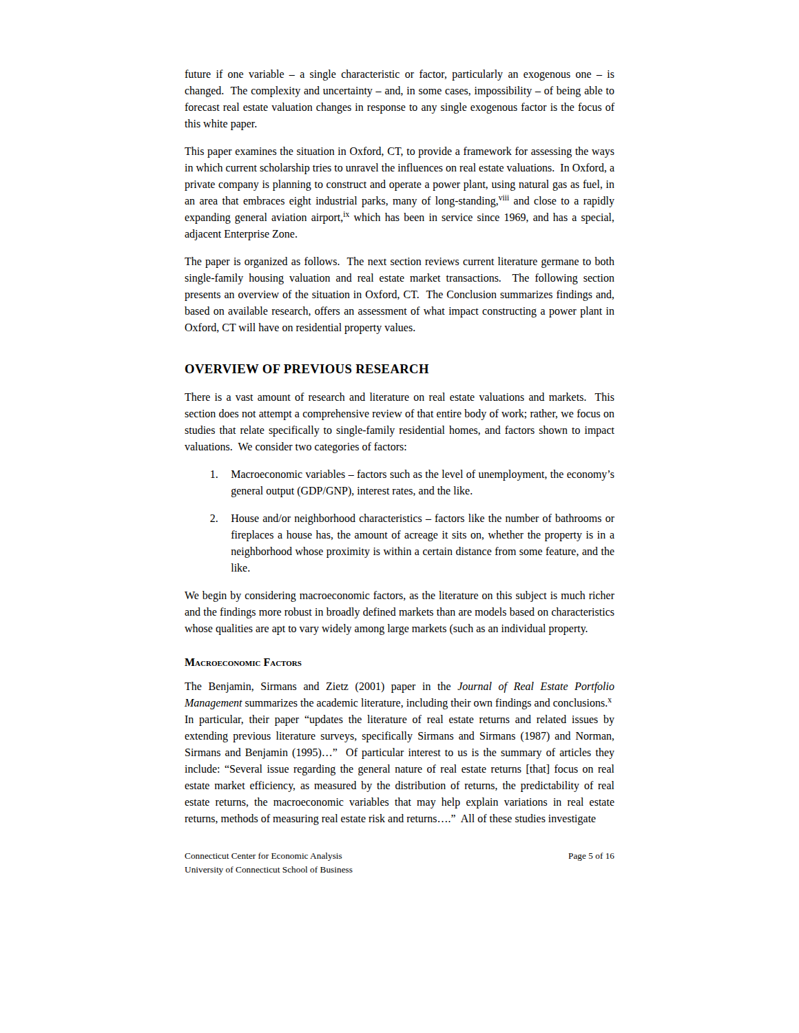future if one variable – a single characteristic or factor, particularly an exogenous one – is changed. The complexity and uncertainty – and, in some cases, impossibility – of being able to forecast real estate valuation changes in response to any single exogenous factor is the focus of this white paper.
This paper examines the situation in Oxford, CT, to provide a framework for assessing the ways in which current scholarship tries to unravel the influences on real estate valuations. In Oxford, a private company is planning to construct and operate a power plant, using natural gas as fuel, in an area that embraces eight industrial parks, many of long-standing,viii and close to a rapidly expanding general aviation airport,ix which has been in service since 1969, and has a special, adjacent Enterprise Zone.
The paper is organized as follows. The next section reviews current literature germane to both single-family housing valuation and real estate market transactions. The following section presents an overview of the situation in Oxford, CT. The Conclusion summarizes findings and, based on available research, offers an assessment of what impact constructing a power plant in Oxford, CT will have on residential property values.
OVERVIEW OF PREVIOUS RESEARCH
There is a vast amount of research and literature on real estate valuations and markets. This section does not attempt a comprehensive review of that entire body of work; rather, we focus on studies that relate specifically to single-family residential homes, and factors shown to impact valuations. We consider two categories of factors:
Macroeconomic variables – factors such as the level of unemployment, the economy’s general output (GDP/GNP), interest rates, and the like.
House and/or neighborhood characteristics – factors like the number of bathrooms or fireplaces a house has, the amount of acreage it sits on, whether the property is in a neighborhood whose proximity is within a certain distance from some feature, and the like.
We begin by considering macroeconomic factors, as the literature on this subject is much richer and the findings more robust in broadly defined markets than are models based on characteristics whose qualities are apt to vary widely among large markets (such as an individual property.
Macroeconomic Factors
The Benjamin, Sirmans and Zietz (2001) paper in the Journal of Real Estate Portfolio Management summarizes the academic literature, including their own findings and conclusions.x In particular, their paper “updates the literature of real estate returns and related issues by extending previous literature surveys, specifically Sirmans and Sirmans (1987) and Norman, Sirmans and Benjamin (1995)…” Of particular interest to us is the summary of articles they include: “Several issue regarding the general nature of real estate returns [that] focus on real estate market efficiency, as measured by the distribution of returns, the predictability of real estate returns, the macroeconomic variables that may help explain variations in real estate returns, methods of measuring real estate risk and returns….” All of these studies investigate
Connecticut Center for Economic Analysis
University of Connecticut School of Business
Page 5 of 16